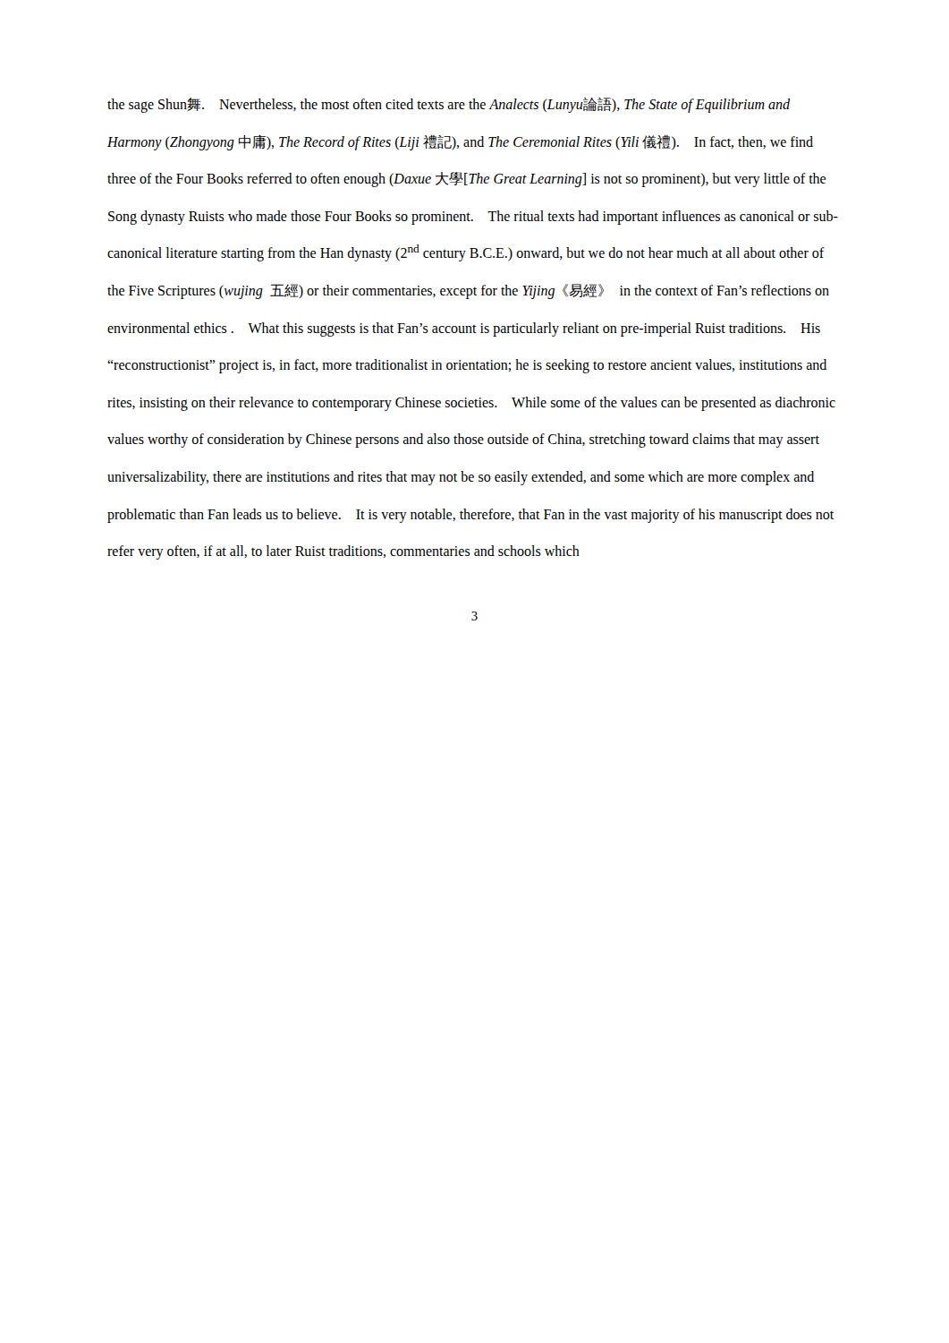the sage Shun舞. Nevertheless, the most often cited texts are the Analects (Lunyu論語), The State of Equilibrium and Harmony (Zhongyong 中庸), The Record of Rites (Liji 禮記), and The Ceremonial Rites (Yili 儀禮). In fact, then, we find three of the Four Books referred to often enough (Daxue 大學[The Great Learning] is not so prominent), but very little of the Song dynasty Ruists who made those Four Books so prominent. The ritual texts had important influences as canonical or sub-canonical literature starting from the Han dynasty (2nd century B.C.E.) onward, but we do not hear much at all about other of the Five Scriptures (wujing 五經) or their commentaries, except for the Yijing《易經》 in the context of Fan’s reflections on environmental ethics . What this suggests is that Fan’s account is particularly reliant on pre-imperial Ruist traditions. His “reconstructionist” project is, in fact, more traditionalist in orientation; he is seeking to restore ancient values, institutions and rites, insisting on their relevance to contemporary Chinese societies. While some of the values can be presented as diachronic values worthy of consideration by Chinese persons and also those outside of China, stretching toward claims that may assert universalizability, there are institutions and rites that may not be so easily extended, and some which are more complex and problematic than Fan leads us to believe. It is very notable, therefore, that Fan in the vast majority of his manuscript does not refer very often, if at all, to later Ruist traditions, commentaries and schools which
3